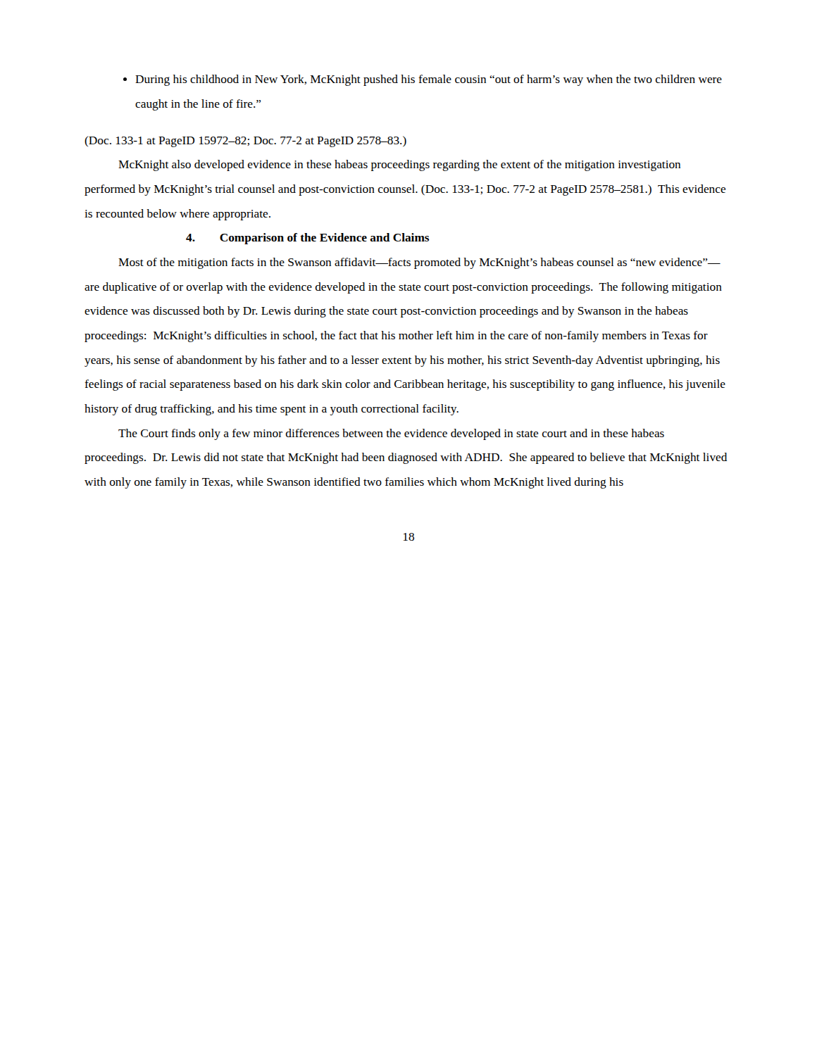During his childhood in New York, McKnight pushed his female cousin “out of harm’s way when the two children were caught in the line of fire.”
(Doc. 133-1 at PageID 15972–82; Doc. 77-2 at PageID 2578–83.)
McKnight also developed evidence in these habeas proceedings regarding the extent of the mitigation investigation performed by McKnight’s trial counsel and post-conviction counsel. (Doc. 133-1; Doc. 77-2 at PageID 2578–2581.) This evidence is recounted below where appropriate.
4.  Comparison of the Evidence and Claims
Most of the mitigation facts in the Swanson affidavit—facts promoted by McKnight’s habeas counsel as “new evidence”—are duplicative of or overlap with the evidence developed in the state court post-conviction proceedings. The following mitigation evidence was discussed both by Dr. Lewis during the state court post-conviction proceedings and by Swanson in the habeas proceedings: McKnight’s difficulties in school, the fact that his mother left him in the care of non-family members in Texas for years, his sense of abandonment by his father and to a lesser extent by his mother, his strict Seventh-day Adventist upbringing, his feelings of racial separateness based on his dark skin color and Caribbean heritage, his susceptibility to gang influence, his juvenile history of drug trafficking, and his time spent in a youth correctional facility.
The Court finds only a few minor differences between the evidence developed in state court and in these habeas proceedings. Dr. Lewis did not state that McKnight had been diagnosed with ADHD. She appeared to believe that McKnight lived with only one family in Texas, while Swanson identified two families which whom McKnight lived during his
18